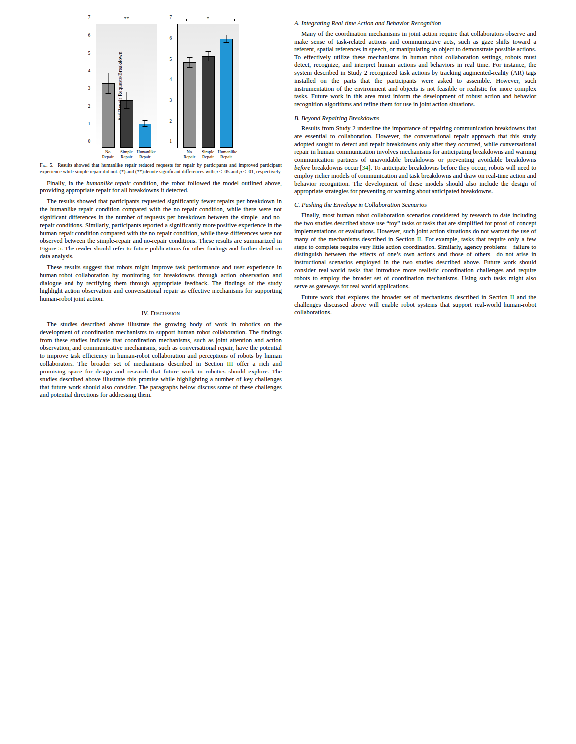**
#of Repair Requests/Breakdown
7
6
5
4
3
2
1
0
No
Repair Simple
Repair Humanlike
Repair
*
Participant Experience
7
6
5
4
3
2
1
No
Repair Simple
Repair Humanlike
Repair
Fig. 5. Results showed that humanlike repair reduced requests for repair by participants and improved participant experience while simple repair did not. (*) and (**) denote significant differences with p < .05 and p < .01, respectively.
Finally, in the humanlike-repair condition, the robot followed the model outlined above, providing appropriate repair for all breakdowns it detected.
The results showed that participants requested significantly fewer repairs per breakdown in the humanlike-repair condition compared with the no-repair condition, while there were not significant differences in the number of requests per breakdown between the simple- and no-repair conditions. Similarly, participants reported a significantly more positive experience in the human-repair condition compared with the no-repair condition, while these differences were not observed between the simple-repair and no-repair conditions. These results are summarized in Figure 5. The reader should refer to future publications for other findings and further detail on data analysis.
These results suggest that robots might improve task performance and user experience in human-robot collaboration by monitoring for breakdowns through action observation and dialogue and by rectifying them through appropriate feedback. The findings of the study highlight action observation and conversational repair as effective mechanisms for supporting human-robot joint action.
IV. Discussion
The studies described above illustrate the growing body of work in robotics on the development of coordination mechanisms to support human-robot collaboration. The findings from these studies indicate that coordination mechanisms, such as joint attention and action observation, and communicative mechanisms, such as conversational repair, have the potential to improve task efficiency in human-robot collaboration and perceptions of robots by human collaborators. The broader set of mechanisms described in Section III offer a rich and promising space for design and research that future work in robotics should explore. The studies described above illustrate this promise while highlighting a number of key challenges that future work should also consider. The paragraphs below discuss some of these challenges and potential directions for addressing them.
A. Integrating Real-time Action and Behavior Recognition
Many of the coordination mechanisms in joint action require that collaborators observe and make sense of task-related actions and communicative acts, such as gaze shifts toward a referent, spatial references in speech, or manipulating an object to demonstrate possible actions. To effectively utilize these mechanisms in human-robot collaboration settings, robots must detect, recognize, and interpret human actions and behaviors in real time. For instance, the system described in Study 2 recognized task actions by tracking augmented-reality (AR) tags installed on the parts that the participants were asked to assemble. However, such instrumentation of the environment and objects is not feasible or realistic for more complex tasks. Future work in this area must inform the development of robust action and behavior recognition algorithms and refine them for use in joint action situations.
B. Beyond Repairing Breakdowns
Results from Study 2 underline the importance of repairing communication breakdowns that are essential to collaboration. However, the conversational repair approach that this study adopted sought to detect and repair breakdowns only after they occurred, while conversational repair in human communication involves mechanisms for anticipating breakdowns and warning communication partners of unavoidable breakdowns or preventing avoidable breakdowns before breakdowns occur [34]. To anticipate breakdowns before they occur, robots will need to employ richer models of communication and task breakdowns and draw on real-time action and behavior recognition. The development of these models should also include the design of appropriate strategies for preventing or warning about anticipated breakdowns.
C. Pushing the Envelope in Collaboration Scenarios
Finally, most human-robot collaboration scenarios considered by research to date including the two studies described above use “toy” tasks or tasks that are simplified for proof-of-concept implementations or evaluations. However, such joint action situations do not warrant the use of many of the mechanisms described in Section II. For example, tasks that require only a few steps to complete require very little action coordination. Similarly, agency problems—failure to distinguish between the effects of one’s own actions and those of others—do not arise in instructional scenarios employed in the two studies described above. Future work should consider real-world tasks that introduce more realistic coordination challenges and require robots to employ the broader set of coordination mechanisms. Using such tasks might also serve as gateways for real-world applications.
Future work that explores the broader set of mechanisms described in Section II and the challenges discussed above will enable robot systems that support real-world human-robot collaborations.